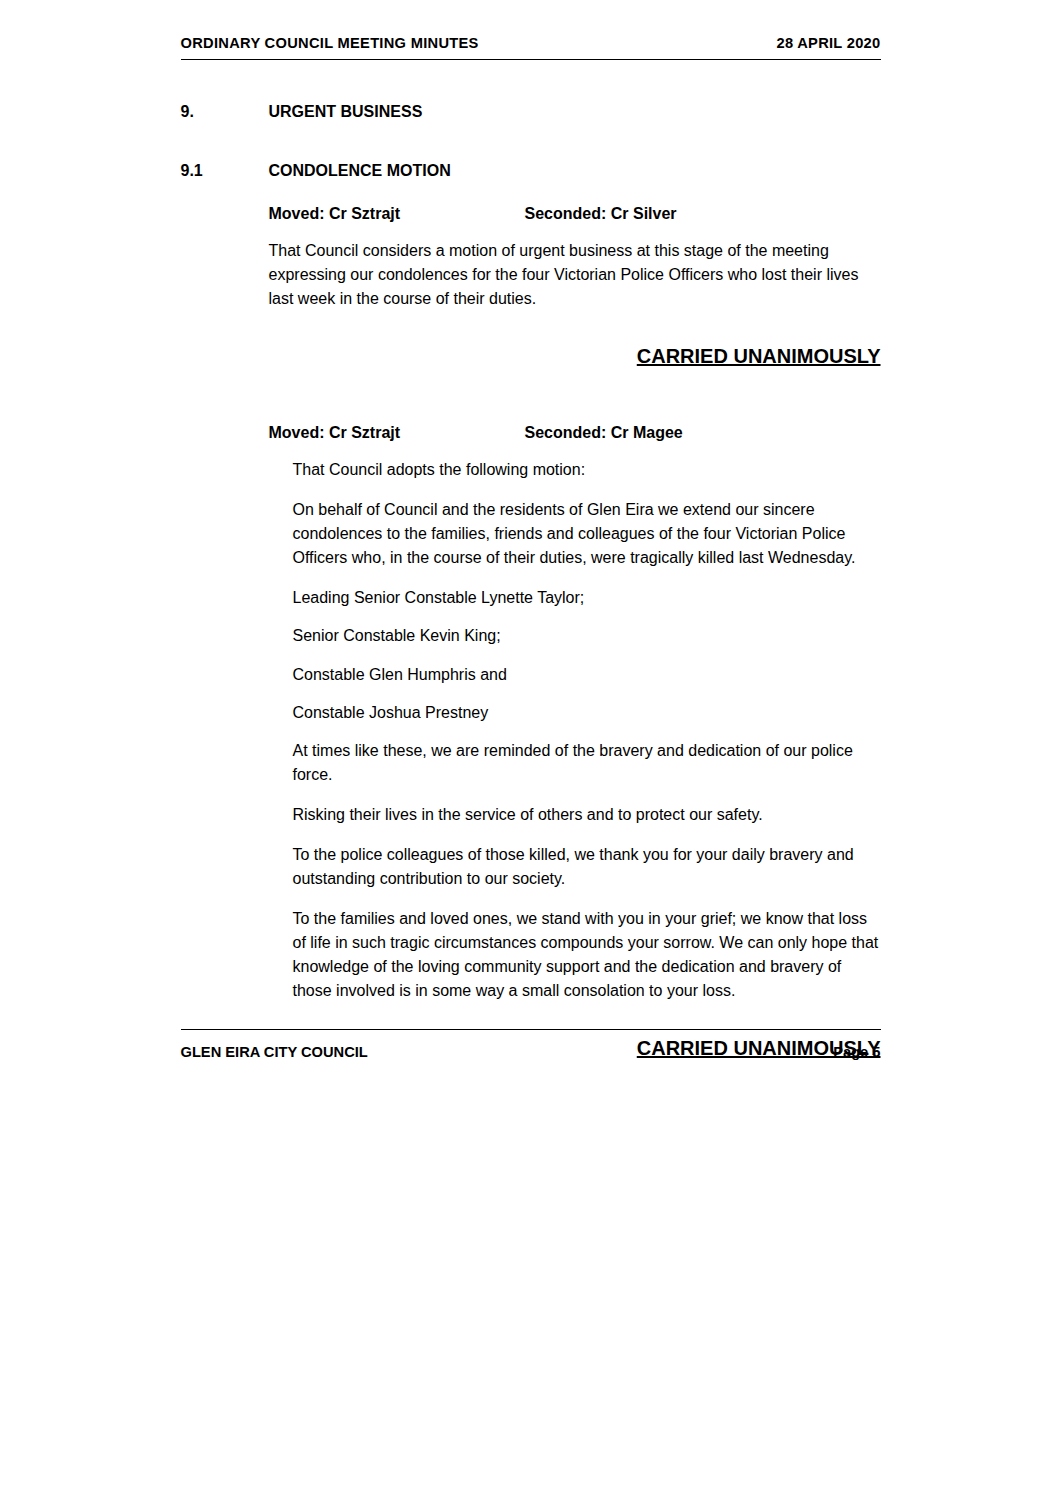ORDINARY COUNCIL MEETING MINUTES 28 APRIL 2020
9. URGENT BUSINESS
9.1 CONDOLENCE MOTION
Moved: Cr Sztrajt Seconded: Cr Silver
That Council considers a motion of urgent business at this stage of the meeting expressing our condolences for the four Victorian Police Officers who lost their lives last week in the course of their duties.
CARRIED UNANIMOUSLY
Moved: Cr Sztrajt Seconded: Cr Magee
That Council adopts the following motion:
On behalf of Council and the residents of Glen Eira we extend our sincere condolences to the families, friends and colleagues of the four Victorian Police Officers who, in the course of their duties, were tragically killed last Wednesday.
Leading Senior Constable Lynette Taylor;
Senior Constable Kevin King;
Constable Glen Humphris and
Constable Joshua Prestney
At times like these, we are reminded of the bravery and dedication of our police force.
Risking their lives in the service of others and to protect our safety.
To the police colleagues of those killed, we thank you for your daily bravery and outstanding contribution to our society.
To the families and loved ones, we stand with you in your grief; we know that loss of life in such tragic circumstances compounds your sorrow. We can only hope that knowledge of the loving community support and the dedication and bravery of those involved is in some way a small consolation to your loss.
CARRIED UNANIMOUSLY
GLEN EIRA CITY COUNCIL Page 5